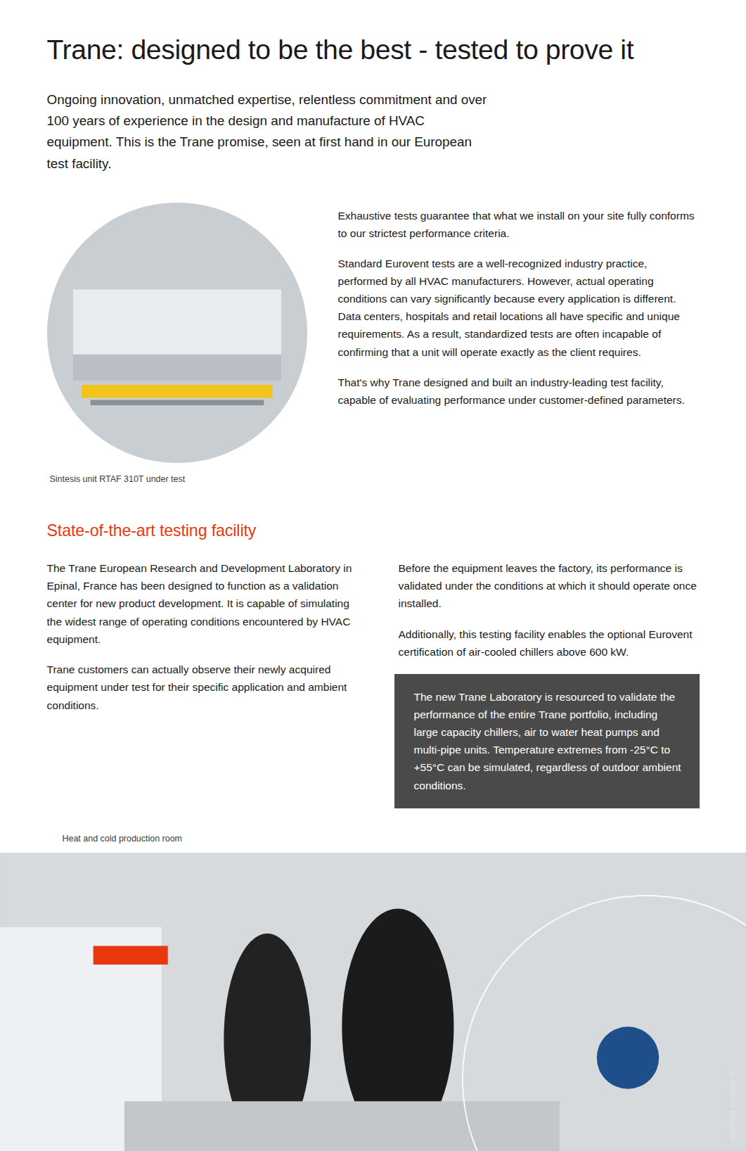Trane: designed to be the best - tested to prove it
Ongoing innovation, unmatched expertise, relentless commitment and over 100 years of experience in the design and manufacture of HVAC equipment. This is the Trane promise, seen at first hand in our European test facility.
Sintesis unit RTAF 310T under test
Exhaustive tests guarantee that what we install on your site fully conforms to our strictest performance criteria.
Standard Eurovent tests are a well-recognized industry practice, performed by all HVAC manufacturers. However, actual operating conditions can vary significantly because every application is different. Data centers, hospitals and retail locations all have specific and unique requirements. As a result, standardized tests are often incapable of confirming that a unit will operate exactly as the client requires.
That's why Trane designed and built an industry-leading test facility, capable of evaluating performance under customer-defined parameters.
State-of-the-art testing facility
The Trane European Research and Development Laboratory in Epinal, France has been designed to function as a validation center for new product development. It is capable of simulating the widest range of operating conditions encountered by HVAC equipment.
Trane customers can actually observe their newly acquired equipment under test for their specific application and ambient conditions.
Before the equipment leaves the factory, its performance is validated under the conditions at which it should operate once installed.
Additionally, this testing facility enables the optional Eurovent certification of air-cooled chillers above 600 kW.
The new Trane Laboratory is resourced to validate the performance of the entire Trane portfolio, including large capacity chillers, air to water heat pumps and multi-pipe units. Temperature extremes from -25°C to +55°C can be simulated, regardless of outdoor ambient conditions.
Heat and cold production room
© Jérôme Baudoin